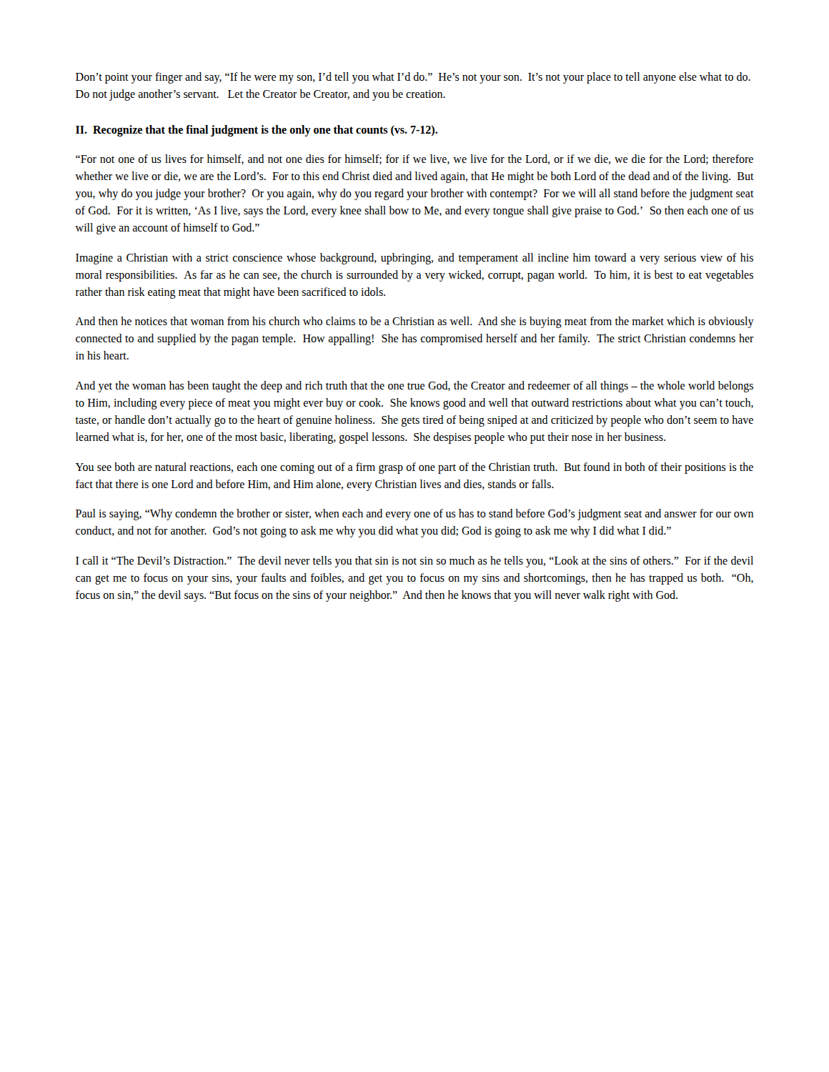Don’t point your finger and say, “If he were my son, I’d tell you what I’d do.” He’s not your son. It’s not your place to tell anyone else what to do. Do not judge another’s servant. Let the Creator be Creator, and you be creation.
II. Recognize that the final judgment is the only one that counts (vs. 7-12).
“For not one of us lives for himself, and not one dies for himself; for if we live, we live for the Lord, or if we die, we die for the Lord; therefore whether we live or die, we are the Lord’s. For to this end Christ died and lived again, that He might be both Lord of the dead and of the living. But you, why do you judge your brother? Or you again, why do you regard your brother with contempt? For we will all stand before the judgment seat of God. For it is written, ‘As I live, says the Lord, every knee shall bow to Me, and every tongue shall give praise to God.’ So then each one of us will give an account of himself to God.”
Imagine a Christian with a strict conscience whose background, upbringing, and temperament all incline him toward a very serious view of his moral responsibilities. As far as he can see, the church is surrounded by a very wicked, corrupt, pagan world. To him, it is best to eat vegetables rather than risk eating meat that might have been sacrificed to idols.
And then he notices that woman from his church who claims to be a Christian as well. And she is buying meat from the market which is obviously connected to and supplied by the pagan temple. How appalling! She has compromised herself and her family. The strict Christian condemns her in his heart.
And yet the woman has been taught the deep and rich truth that the one true God, the Creator and redeemer of all things – the whole world belongs to Him, including every piece of meat you might ever buy or cook. She knows good and well that outward restrictions about what you can’t touch, taste, or handle don’t actually go to the heart of genuine holiness. She gets tired of being sniped at and criticized by people who don’t seem to have learned what is, for her, one of the most basic, liberating, gospel lessons. She despises people who put their nose in her business.
You see both are natural reactions, each one coming out of a firm grasp of one part of the Christian truth. But found in both of their positions is the fact that there is one Lord and before Him, and Him alone, every Christian lives and dies, stands or falls.
Paul is saying, “Why condemn the brother or sister, when each and every one of us has to stand before God’s judgment seat and answer for our own conduct, and not for another. God’s not going to ask me why you did what you did; God is going to ask me why I did what I did.”
I call it “The Devil’s Distraction.” The devil never tells you that sin is not sin so much as he tells you, “Look at the sins of others.” For if the devil can get me to focus on your sins, your faults and foibles, and get you to focus on my sins and shortcomings, then he has trapped us both. “Oh, focus on sin,” the devil says. “But focus on the sins of your neighbor.” And then he knows that you will never walk right with God.